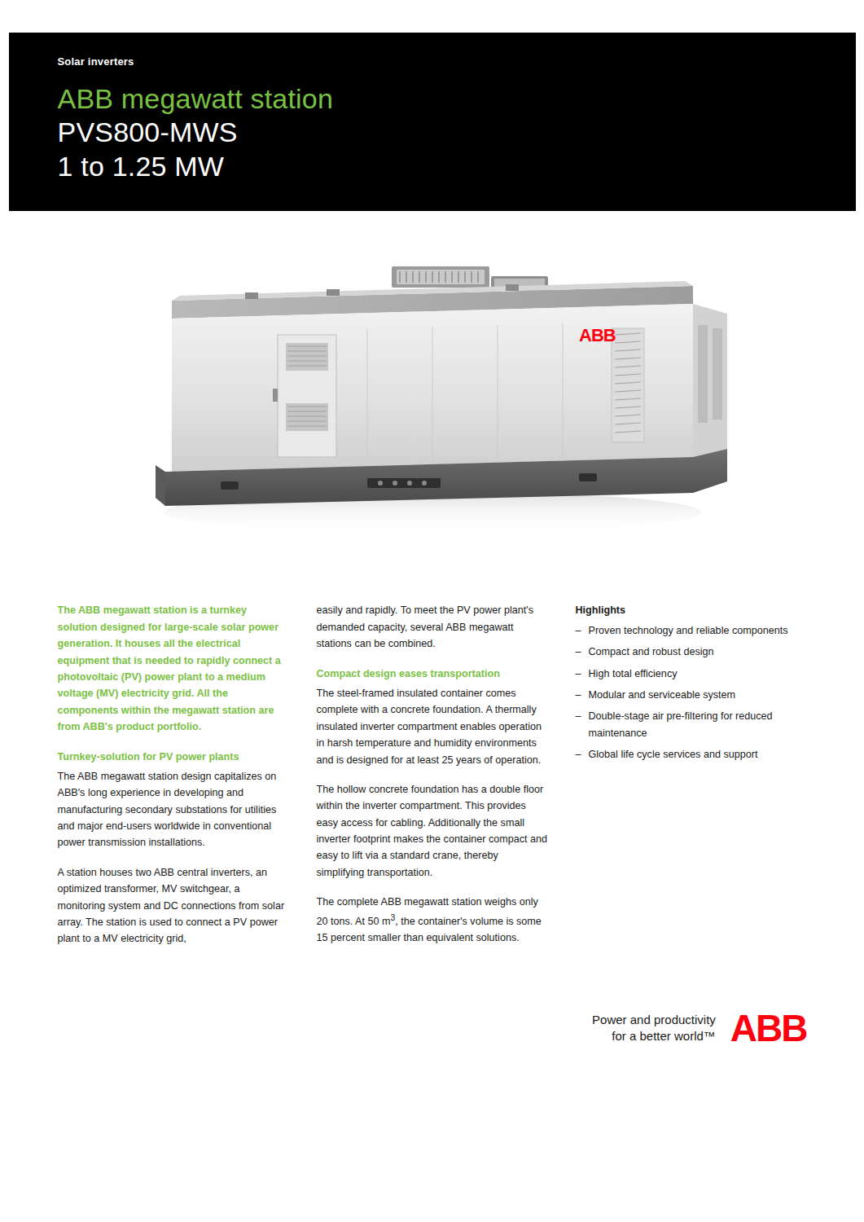Solar inverters
ABB megawatt station
PVS800-MWS
1 to 1.25 MW
ABB
The ABB megawatt station is a turnkey solution designed for large-scale solar power generation. It houses all the electrical equipment that is needed to rapidly connect a photovoltaic (PV) power plant to a medium voltage (MV) electricity grid. All the components within the megawatt station are from ABB's product portfolio.
Turnkey-solution for PV power plants
The ABB megawatt station design capitalizes on ABB's long experience in developing and manufacturing secondary substations for utilities and major end-users worldwide in conventional power transmission installations.
A station houses two ABB central inverters, an optimized transformer, MV switchgear, a monitoring system and DC connections from solar array. The station is used to connect a PV power plant to a MV electricity grid,
easily and rapidly. To meet the PV power plant's demanded capacity, several ABB megawatt stations can be combined.
Compact design eases transportation
The steel-framed insulated container comes complete with a concrete foundation. A thermally insulated inverter compartment enables operation in harsh temperature and humidity environments and is designed for at least 25 years of operation.
The hollow concrete foundation has a double floor within the inverter compartment. This provides easy access for cabling. Additionally the small inverter footprint makes the container compact and easy to lift via a standard crane, thereby simplifying transportation.
The complete ABB megawatt station weighs only 20 tons. At 50 m3, the container's volume is some 15 percent smaller than equivalent solutions.
Highlights
Proven technology and reliable components
Compact and robust design
High total efficiency
Modular and serviceable system
Double-stage air pre-filtering for reduced maintenance
Global life cycle services and support
Power and productivity
for a better world™
ABB